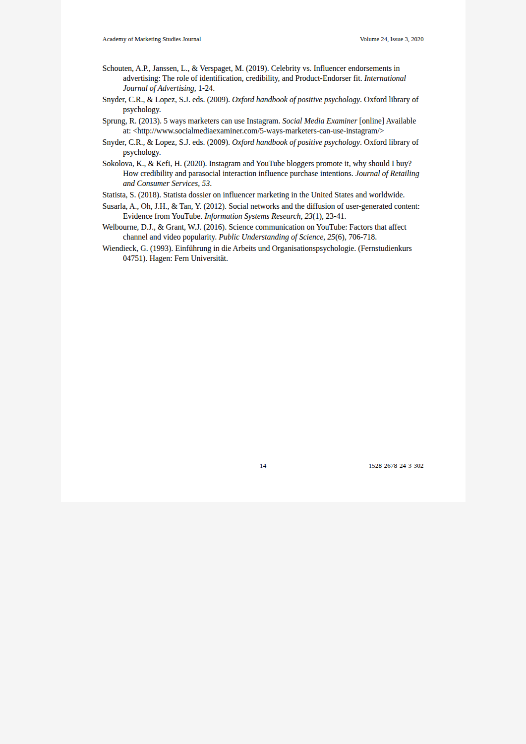Academy of Marketing Studies Journal
Volume 24, Issue 3, 2020
Schouten, A.P., Janssen, L., & Verspaget, M. (2019). Celebrity vs. Influencer endorsements in advertising: The role of identification, credibility, and Product-Endorser fit. International Journal of Advertising, 1-24.
Snyder, C.R., & Lopez, S.J. eds. (2009). Oxford handbook of positive psychology. Oxford library of psychology.
Sprung, R. (2013). 5 ways marketers can use Instagram. Social Media Examiner [online] Available at: <http://www.socialmediaexaminer.com/5-ways-marketers-can-use-instagram/>
Snyder, C.R., & Lopez, S.J. eds. (2009). Oxford handbook of positive psychology. Oxford library of psychology.
Sokolova, K., & Kefi, H. (2020). Instagram and YouTube bloggers promote it, why should I buy? How credibility and parasocial interaction influence purchase intentions. Journal of Retailing and Consumer Services, 53.
Statista, S. (2018). Statista dossier on influencer marketing in the United States and worldwide.
Susarla, A., Oh, J.H., & Tan, Y. (2012). Social networks and the diffusion of user-generated content: Evidence from YouTube. Information Systems Research, 23(1), 23-41.
Welbourne, D.J., & Grant, W.J. (2016). Science communication on YouTube: Factors that affect channel and video popularity. Public Understanding of Science, 25(6), 706-718.
Wiendieck, G. (1993). Einführung in die Arbeits und Organisationspsychologie. (Fernstudienkurs 04751). Hagen: Fern Universität.
14
1528-2678-24-3-302